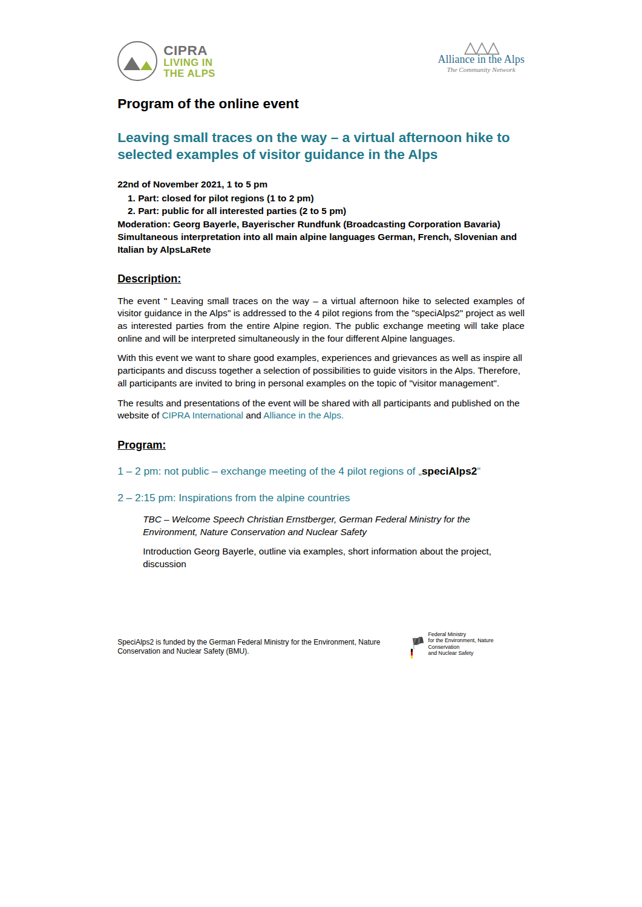CIPRA
LIVING IN
THE ALPS
△△△
Alliance in the Alps
The Community Network
Program of the online event
Leaving small traces on the way – a virtual afternoon hike to selected examples of visitor guidance in the Alps
22nd of November 2021, 1 to 5 pm
Part: closed for pilot regions (1 to 2 pm)
Part: public for all interested parties (2 to 5 pm)
Moderation: Georg Bayerle, Bayerischer Rundfunk (Broadcasting Corporation Bavaria)
Simultaneous interpretation into all main alpine languages German, French, Slovenian and Italian by AlpsLaRete
Description:
The event " Leaving small traces on the way – a virtual afternoon hike to selected examples of visitor guidance in the Alps" is addressed to the 4 pilot regions from the "speciAlps2" project as well as interested parties from the entire Alpine region. The public exchange meeting will take place online and will be interpreted simultaneously in the four different Alpine languages.
With this event we want to share good examples, experiences and grievances as well as inspire all participants and discuss together a selection of possibilities to guide visitors in the Alps. Therefore, all participants are invited to bring in personal examples on the topic of "visitor management".
The results and presentations of the event will be shared with all participants and published on the website of CIPRA International and Alliance in the Alps.
Program:
1 – 2 pm: not public – exchange meeting of the 4 pilot regions of „speciAlps2“
2 – 2:15 pm: Inspirations from the alpine countries
TBC – Welcome Speech Christian Ernstberger, German Federal Ministry for the Environment, Nature Conservation and Nuclear Safety
Introduction Georg Bayerle, outline via examples, short information about the project, discussion
SpeciAlps2 is funded by the German Federal Ministry for the Environment, Nature Conservation and Nuclear Safety (BMU).
🏴 Federal Ministry
for the Environment, Nature Conservation
and Nuclear Safety